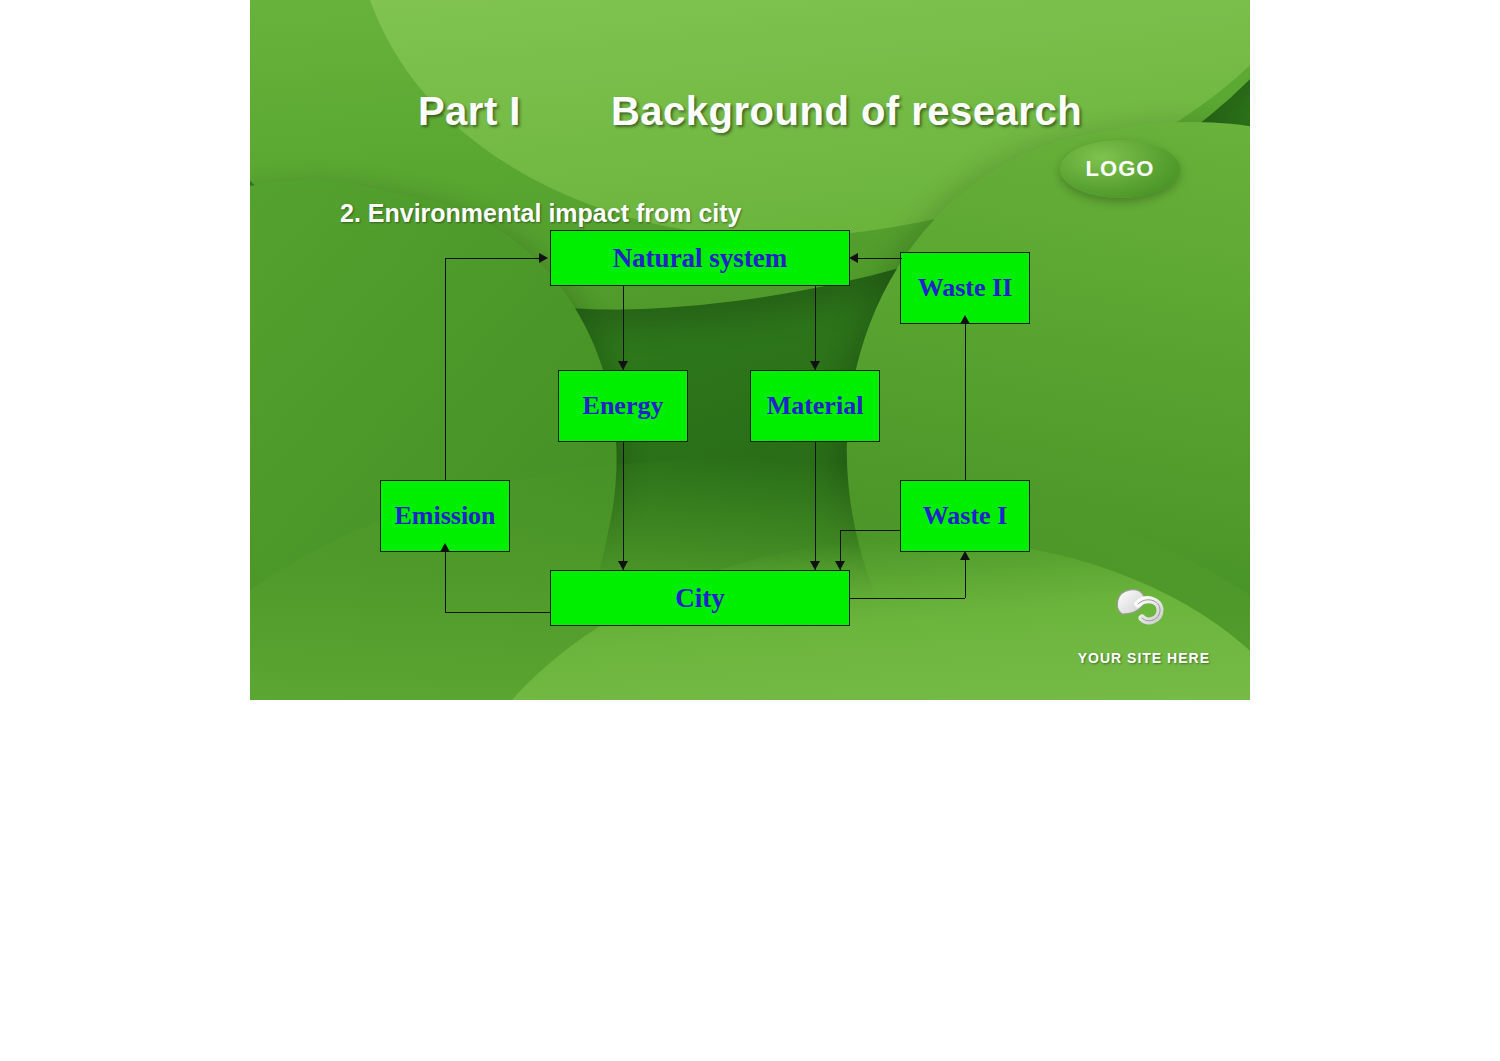Part I Background of research
LOGO
2. Environmental impact from city
Natural system
Waste II
Energy
Material
Emission
Waste I
City
YOUR SITE HERE